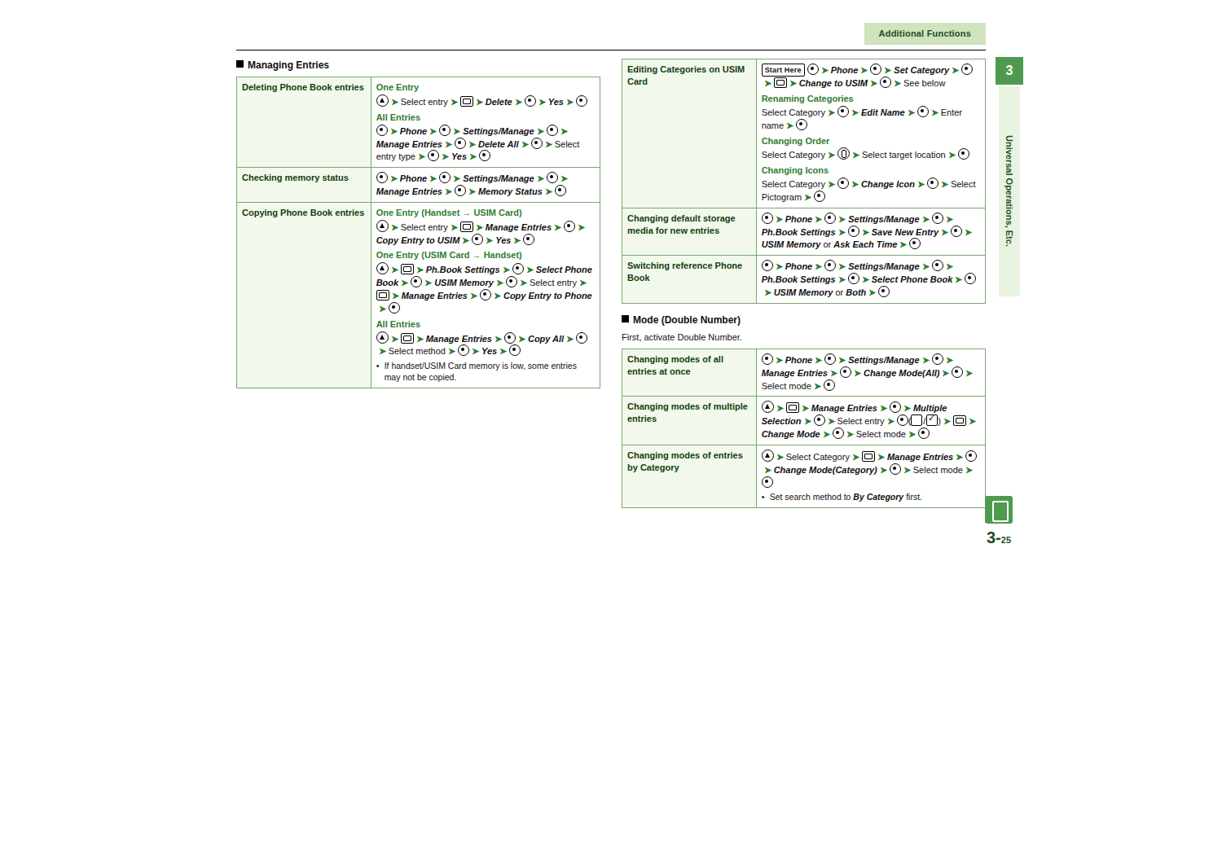Additional Functions
3
Universal Operations, Etc.
Managing Entries
| Deleting Phone Book entries | One Entry ➤ Select entry ➤ ➤ Delete ➤ ➤ Yes ➤ All Entries ➤ Phone ➤ ➤ Settings/Manage ➤ ➤ Manage Entries ➤ ➤ Delete All ➤ ➤ Select entry type ➤ ➤ Yes ➤ |
| Checking memory status | ➤ Phone ➤ ➤ Settings/Manage ➤ ➤ Manage Entries ➤ ➤ Memory Status ➤ |
| Copying Phone Book entries | One Entry (Handset → USIM Card) ➤ Select entry ➤ ➤ Manage Entries ➤ ➤ Copy Entry to USIM ➤ ➤ Yes ➤ One Entry (USIM Card → Handset) ➤ ➤ Ph.Book Settings ➤ ➤ Select Phone Book ➤ ➤ USIM Memory ➤ ➤ Select entry ➤ ➤ Manage Entries ➤ ➤ Copy Entry to Phone ➤ All Entries ➤ ➤ Manage Entries ➤ ➤ Copy All ➤ ➤ Select method ➤ ➤ Yes ➤ If handset/USIM Card memory is low, some entries may not be copied. |
| Editing Categories on USIM Card | Start Here ➤ Phone ➤ ➤ Set Category ➤ ➤ ➤ Change to USIM ➤ ➤ See below Renaming Categories Select Category ➤ ➤ Edit Name ➤ ➤ Enter name ➤ Changing Order Select Category ➤ ➤ Select target location ➤ Changing Icons Select Category ➤ ➤ Change Icon ➤ ➤ Select Pictogram ➤ |
| Changing default storage media for new entries | ➤ Phone ➤ ➤ Settings/Manage ➤ ➤ Ph.Book Settings ➤ ➤ Save New Entry ➤ ➤ USIM Memory or Ask Each Time ➤ |
| Switching reference Phone Book | ➤ Phone ➤ ➤ Settings/Manage ➤ ➤ Ph.Book Settings ➤ ➤ Select Phone Book ➤ ➤ USIM Memory or Both ➤ |
Mode (Double Number)
First, activate Double Number.
| Changing modes of all entries at once | ➤ Phone ➤ ➤ Settings/Manage ➤ ➤ Manage Entries ➤ ➤ Change Mode(All) ➤ ➤ Select mode ➤ |
| Changing modes of multiple entries | ➤ ➤ Manage Entries ➤ ➤ Multiple Selection ➤ ➤ Select entry ➤ ( / ) ➤ ➤ Change Mode ➤ ➤ Select mode ➤ |
| Changing modes of entries by Category | ➤ Select Category ➤ ➤ Manage Entries ➤ ➤ Change Mode(Category) ➤ ➤ Select mode ➤ Set search method to By Category first. |
3-25